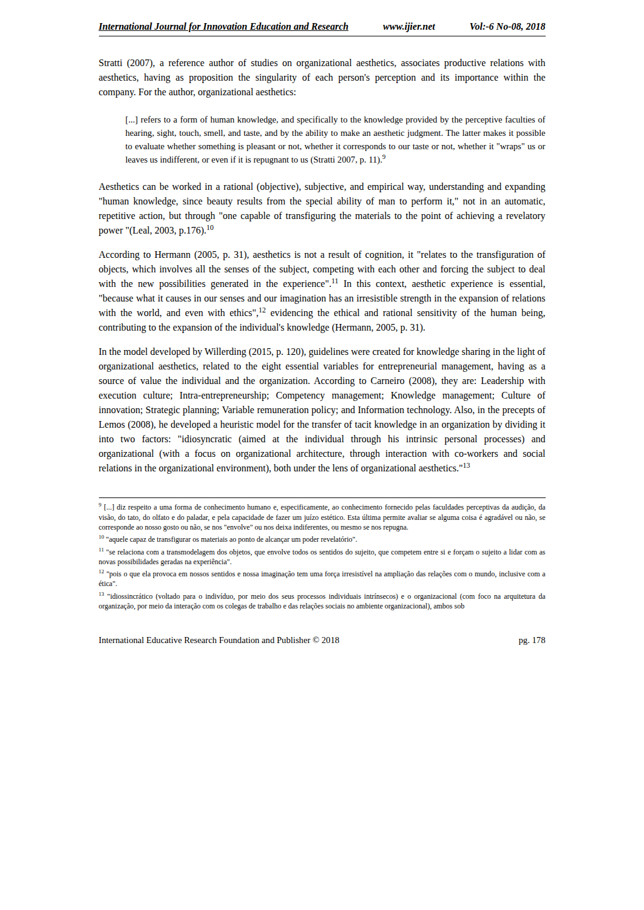International Journal for Innovation Education and Research www.ijier.net Vol:-6 No-08, 2018
Stratti (2007), a reference author of studies on organizational aesthetics, associates productive relations with aesthetics, having as proposition the singularity of each person's perception and its importance within the company. For the author, organizational aesthetics:
[...] refers to a form of human knowledge, and specifically to the knowledge provided by the perceptive faculties of hearing, sight, touch, smell, and taste, and by the ability to make an aesthetic judgment. The latter makes it possible to evaluate whether something is pleasant or not, whether it corresponds to our taste or not, whether it "wraps" us or leaves us indifferent, or even if it is repugnant to us (Stratti 2007, p. 11).9
Aesthetics can be worked in a rational (objective), subjective, and empirical way, understanding and expanding "human knowledge, since beauty results from the special ability of man to perform it," not in an automatic, repetitive action, but through "one capable of transfiguring the materials to the point of achieving a revelatory power "(Leal, 2003, p.176).10
According to Hermann (2005, p. 31), aesthetics is not a result of cognition, it "relates to the transfiguration of objects, which involves all the senses of the subject, competing with each other and forcing the subject to deal with the new possibilities generated in the experience".11 In this context, aesthetic experience is essential, "because what it causes in our senses and our imagination has an irresistible strength in the expansion of relations with the world, and even with ethics",12 evidencing the ethical and rational sensitivity of the human being, contributing to the expansion of the individual's knowledge (Hermann, 2005, p. 31).
In the model developed by Willerding (2015, p. 120), guidelines were created for knowledge sharing in the light of organizational aesthetics, related to the eight essential variables for entrepreneurial management, having as a source of value the individual and the organization. According to Carneiro (2008), they are: Leadership with execution culture; Intra-entrepreneurship; Competency management; Knowledge management; Culture of innovation; Strategic planning; Variable remuneration policy; and Information technology. Also, in the precepts of Lemos (2008), he developed a heuristic model for the transfer of tacit knowledge in an organization by dividing it into two factors: "idiosyncratic (aimed at the individual through his intrinsic personal processes) and organizational (with a focus on organizational architecture, through interaction with co-workers and social relations in the organizational environment), both under the lens of organizational aesthetics."13
9 [...] diz respeito a uma forma de conhecimento humano e, especificamente, ao conhecimento fornecido pelas faculdades perceptivas da audição, da visão, do tato, do olfato e do paladar, e pela capacidade de fazer um juízo estético. Esta última permite avaliar se alguma coisa é agradável ou não, se corresponde ao nosso gosto ou não, se nos "envolve" ou nos deixa indiferentes, ou mesmo se nos repugna.
10 "aquele capaz de transfigurar os materiais ao ponto de alcançar um poder revelatório".
11 "se relaciona com a transmodelagem dos objetos, que envolve todos os sentidos do sujeito, que competem entre si e forçam o sujeito a lidar com as novas possibilidades geradas na experiência".
12 "pois o que ela provoca em nossos sentidos e nossa imaginação tem uma força irresistível na ampliação das relações com o mundo, inclusive com a ética".
13 "idiossincrático (voltado para o indivíduo, por meio dos seus processos individuais intrínsecos) e o organizacional (com foco na arquitetura da organização, por meio da interação com os colegas de trabalho e das relações sociais no ambiente organizacional), ambos sob
International Educative Research Foundation and Publisher © 2018 pg. 178